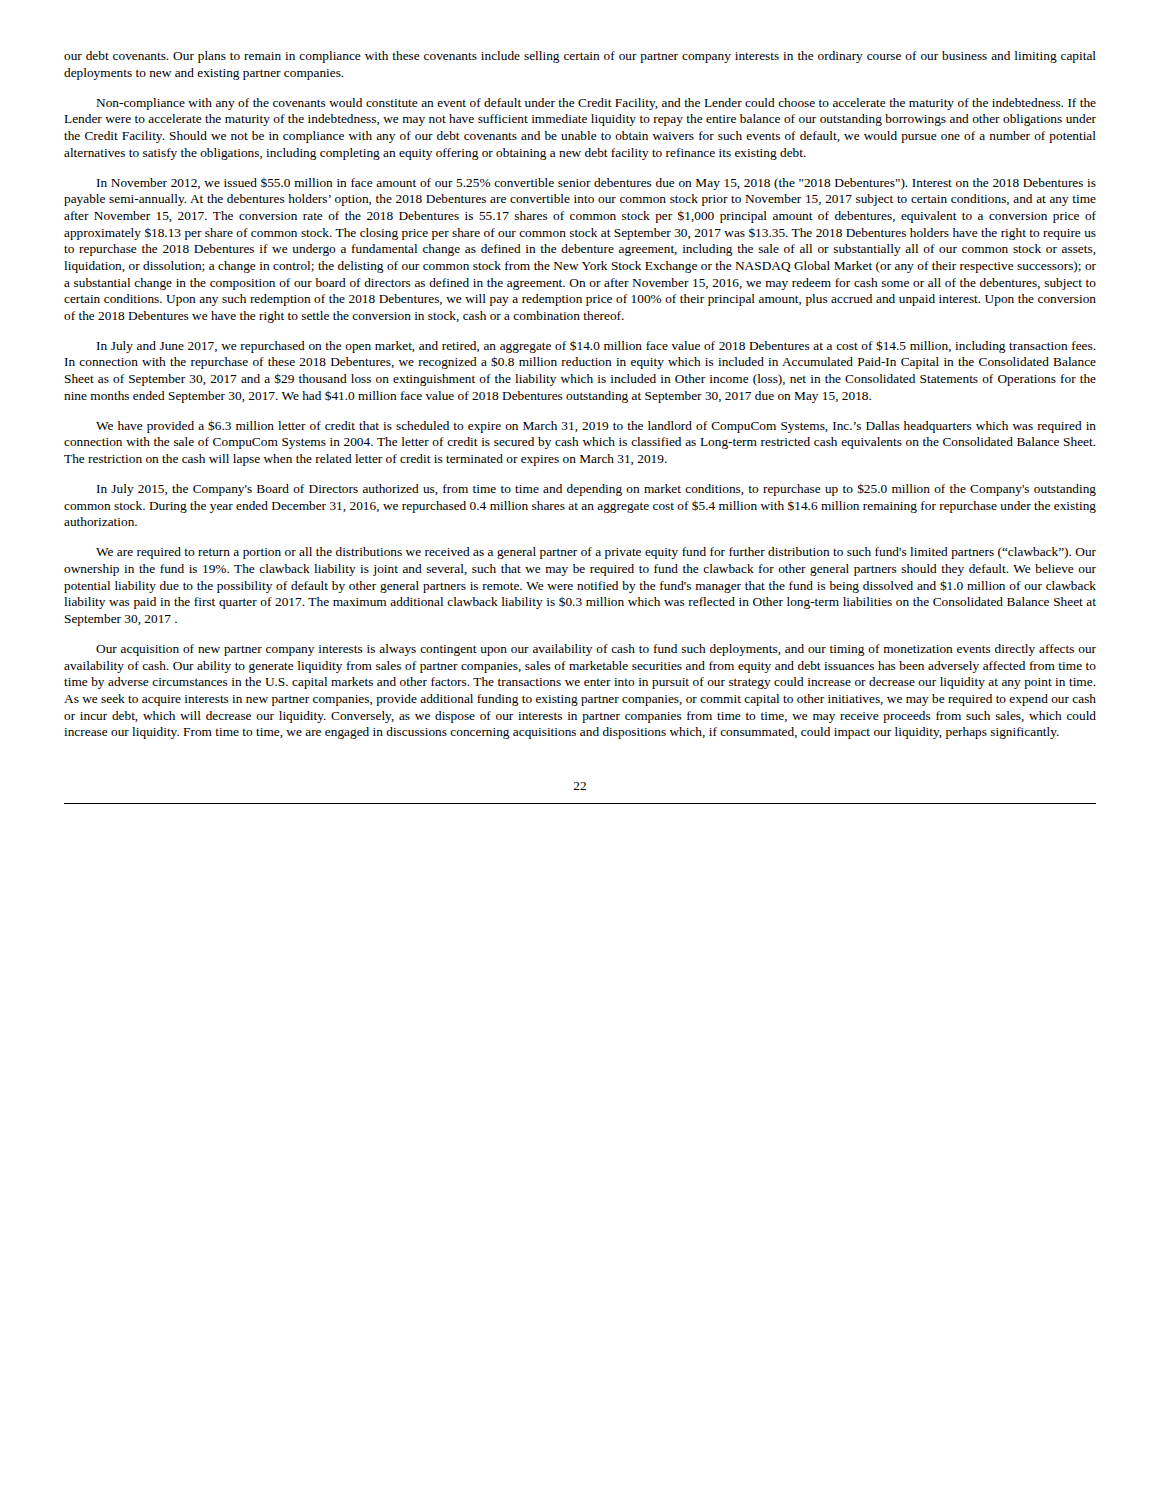our debt covenants. Our plans to remain in compliance with these covenants include selling certain of our partner company interests in the ordinary course of our business and limiting capital deployments to new and existing partner companies.
Non-compliance with any of the covenants would constitute an event of default under the Credit Facility, and the Lender could choose to accelerate the maturity of the indebtedness. If the Lender were to accelerate the maturity of the indebtedness, we may not have sufficient immediate liquidity to repay the entire balance of our outstanding borrowings and other obligations under the Credit Facility. Should we not be in compliance with any of our debt covenants and be unable to obtain waivers for such events of default, we would pursue one of a number of potential alternatives to satisfy the obligations, including completing an equity offering or obtaining a new debt facility to refinance its existing debt.
In November 2012, we issued $55.0 million in face amount of our 5.25% convertible senior debentures due on May 15, 2018 (the "2018 Debentures"). Interest on the 2018 Debentures is payable semi-annually. At the debentures holders’ option, the 2018 Debentures are convertible into our common stock prior to November 15, 2017 subject to certain conditions, and at any time after November 15, 2017. The conversion rate of the 2018 Debentures is 55.17 shares of common stock per $1,000 principal amount of debentures, equivalent to a conversion price of approximately $18.13 per share of common stock. The closing price per share of our common stock at September 30, 2017 was $13.35. The 2018 Debentures holders have the right to require us to repurchase the 2018 Debentures if we undergo a fundamental change as defined in the debenture agreement, including the sale of all or substantially all of our common stock or assets, liquidation, or dissolution; a change in control; the delisting of our common stock from the New York Stock Exchange or the NASDAQ Global Market (or any of their respective successors); or a substantial change in the composition of our board of directors as defined in the agreement. On or after November 15, 2016, we may redeem for cash some or all of the debentures, subject to certain conditions. Upon any such redemption of the 2018 Debentures, we will pay a redemption price of 100% of their principal amount, plus accrued and unpaid interest. Upon the conversion of the 2018 Debentures we have the right to settle the conversion in stock, cash or a combination thereof.
In July and June 2017, we repurchased on the open market, and retired, an aggregate of $14.0 million face value of 2018 Debentures at a cost of $14.5 million, including transaction fees. In connection with the repurchase of these 2018 Debentures, we recognized a $0.8 million reduction in equity which is included in Accumulated Paid-In Capital in the Consolidated Balance Sheet as of September 30, 2017 and a $29 thousand loss on extinguishment of the liability which is included in Other income (loss), net in the Consolidated Statements of Operations for the nine months ended September 30, 2017. We had $41.0 million face value of 2018 Debentures outstanding at September 30, 2017 due on May 15, 2018.
We have provided a $6.3 million letter of credit that is scheduled to expire on March 31, 2019 to the landlord of CompuCom Systems, Inc.’s Dallas headquarters which was required in connection with the sale of CompuCom Systems in 2004. The letter of credit is secured by cash which is classified as Long-term restricted cash equivalents on the Consolidated Balance Sheet. The restriction on the cash will lapse when the related letter of credit is terminated or expires on March 31, 2019.
In July 2015, the Company's Board of Directors authorized us, from time to time and depending on market conditions, to repurchase up to $25.0 million of the Company's outstanding common stock. During the year ended December 31, 2016, we repurchased 0.4 million shares at an aggregate cost of $5.4 million with $14.6 million remaining for repurchase under the existing authorization.
We are required to return a portion or all the distributions we received as a general partner of a private equity fund for further distribution to such fund's limited partners (“clawback”). Our ownership in the fund is 19%. The clawback liability is joint and several, such that we may be required to fund the clawback for other general partners should they default. We believe our potential liability due to the possibility of default by other general partners is remote. We were notified by the fund's manager that the fund is being dissolved and $1.0 million of our clawback liability was paid in the first quarter of 2017. The maximum additional clawback liability is $0.3 million which was reflected in Other long-term liabilities on the Consolidated Balance Sheet at September 30, 2017 .
Our acquisition of new partner company interests is always contingent upon our availability of cash to fund such deployments, and our timing of monetization events directly affects our availability of cash. Our ability to generate liquidity from sales of partner companies, sales of marketable securities and from equity and debt issuances has been adversely affected from time to time by adverse circumstances in the U.S. capital markets and other factors. The transactions we enter into in pursuit of our strategy could increase or decrease our liquidity at any point in time. As we seek to acquire interests in new partner companies, provide additional funding to existing partner companies, or commit capital to other initiatives, we may be required to expend our cash or incur debt, which will decrease our liquidity. Conversely, as we dispose of our interests in partner companies from time to time, we may receive proceeds from such sales, which could increase our liquidity. From time to time, we are engaged in discussions concerning acquisitions and dispositions which, if consummated, could impact our liquidity, perhaps significantly.
22